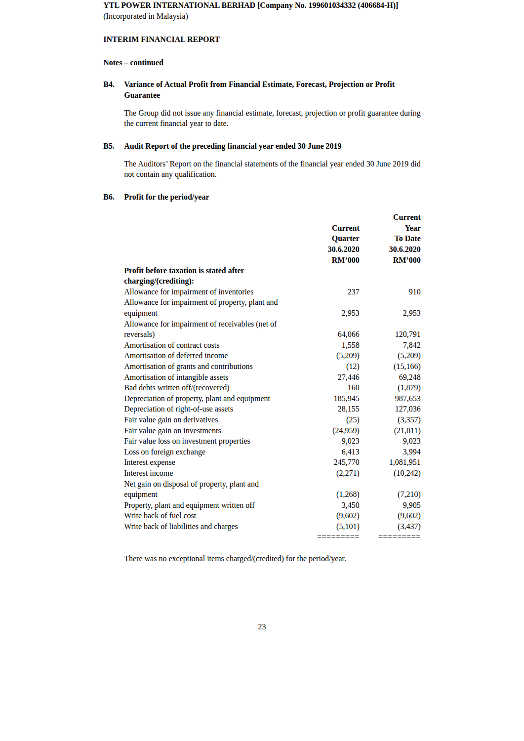YTL POWER INTERNATIONAL BERHAD [Company No. 199601034332 (406684-H)]
(Incorporated in Malaysia)
INTERIM FINANCIAL REPORT
Notes – continued
B4.
Variance of Actual Profit from Financial Estimate, Forecast, Projection or Profit Guarantee
The Group did not issue any financial estimate, forecast, projection or profit guarantee during the current financial year to date.
B5.
Audit Report of the preceding financial year ended 30 June 2019
The Auditors’ Report on the financial statements of the financial year ended 30 June 2019 did not contain any qualification.
B6.
Profit for the period/year
| | | Current |
| | Current | Year |
| | Quarter | To Date |
| | 30.6.2020 | 30.6.2020 |
| | RM’000 | RM’000 |
| Profit before taxation is stated after charging/(crediting): | | |
| Allowance for impairment of inventories | 237 | 910 |
| Allowance for impairment of property, plant and equipment | 2,953 | 2,953 |
| Allowance for impairment of receivables (net of reversals) | 64,066 | 120,791 |
| Amortisation of contract costs | 1,558 | 7,842 |
| Amortisation of deferred income | (5,209) | (5,209) |
| Amortisation of grants and contributions | (12) | (15,166) |
| Amortisation of intangible assets | 27,446 | 69,248 |
| Bad debts written off/(recovered) | 160 | (1,879) |
| Depreciation of property, plant and equipment | 185,945 | 987,653 |
| Depreciation of right-of-use assets | 28,155 | 127,036 |
| Fair value gain on derivatives | (25) | (3,357) |
| Fair value gain on investments | (24,959) | (21,011) |
| Fair value loss on investment properties | 9,023 | 9,023 |
| Loss on foreign exchange | 6,413 | 3,994 |
| Interest expense | 245,770 | 1,081,951 |
| Interest income | (2,271) | (10,242) |
| Net gain on disposal of property, plant and equipment | (1,268) | (7,210) |
| Property, plant and equipment written off | 3,450 | 9,905 |
| Write back of fuel cost | (9,602) | (9,602) |
| Write back of liabilities and charges | (5,101) | (3,437) |
| | ========= | ========= |
There was no exceptional items charged/(credited) for the period/year.
23